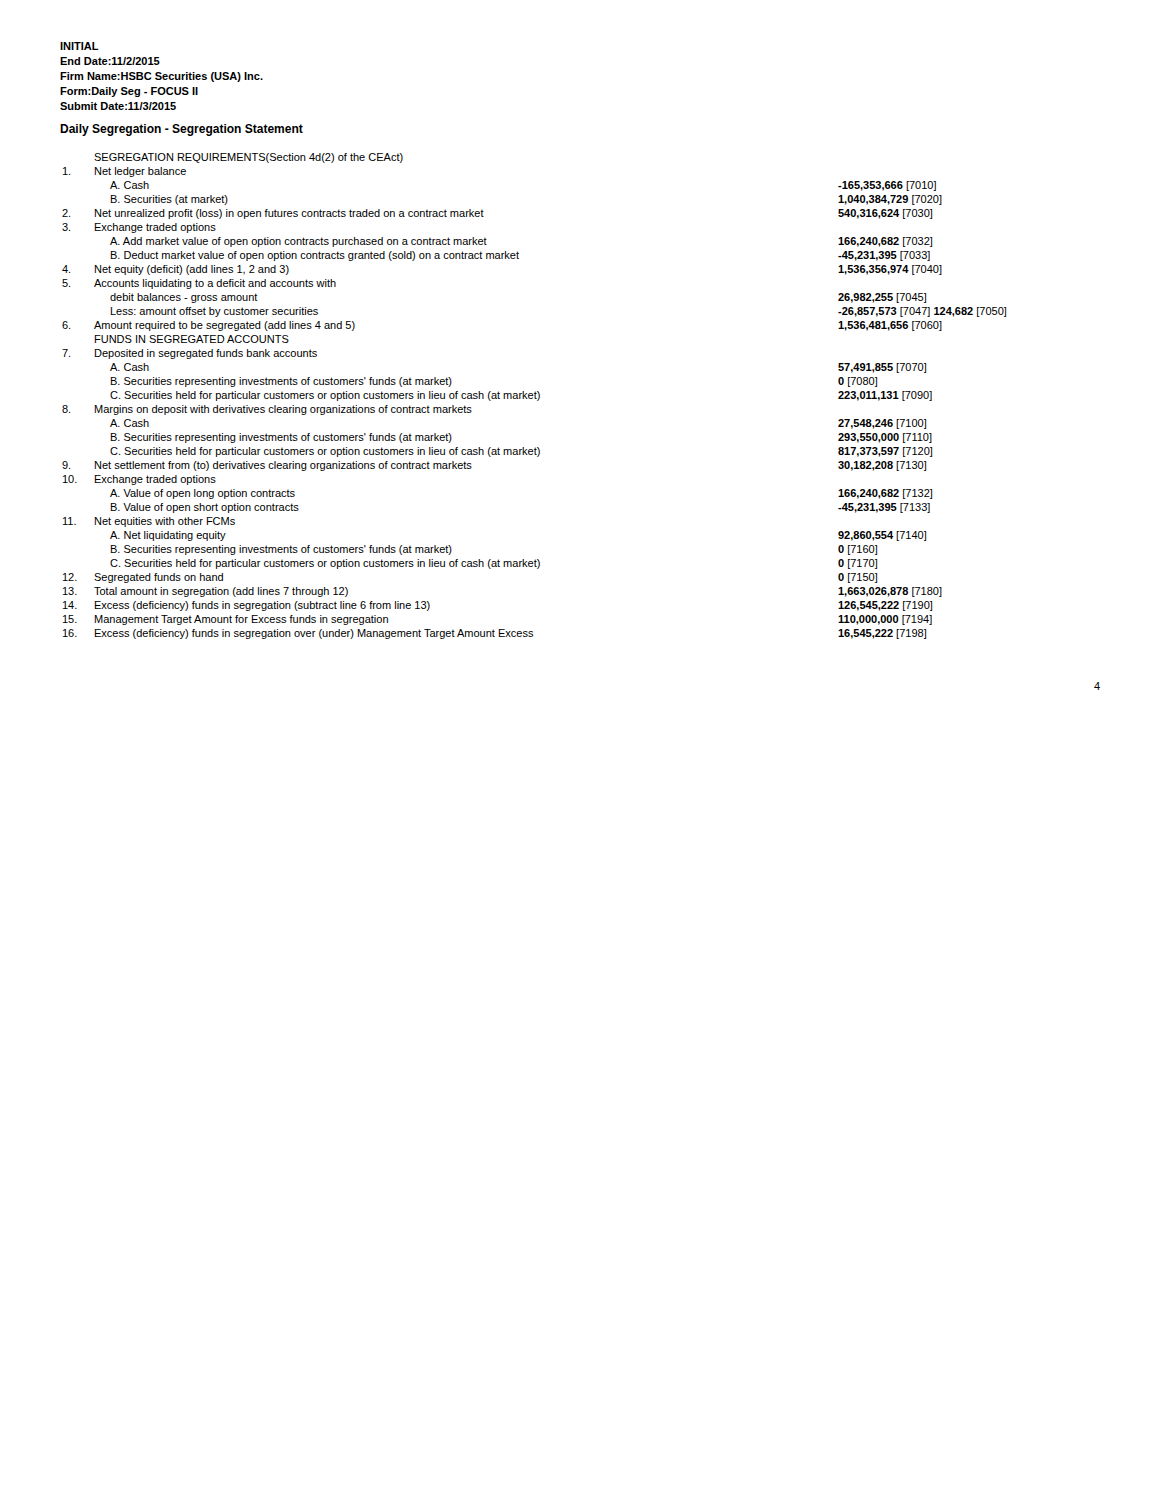INITIAL
End Date:11/2/2015
Firm Name:HSBC Securities (USA) Inc.
Form:Daily Seg - FOCUS II
Submit Date:11/3/2015
Daily Segregation - Segregation Statement
| | SEGREGATION REQUIREMENTS(Section 4d(2) of the CEAct) | |
| 1. | Net ledger balance | |
| | A. Cash | -165,353,666 [7010] |
| | B. Securities (at market) | 1,040,384,729 [7020] |
| 2. | Net unrealized profit (loss) in open futures contracts traded on a contract market | 540,316,624 [7030] |
| 3. | Exchange traded options | |
| | A. Add market value of open option contracts purchased on a contract market | 166,240,682 [7032] |
| | B. Deduct market value of open option contracts granted (sold) on a contract market | -45,231,395 [7033] |
| 4. | Net equity (deficit) (add lines 1, 2 and 3) | 1,536,356,974 [7040] |
| 5. | Accounts liquidating to a deficit and accounts with | |
| | debit balances - gross amount | 26,982,255 [7045] |
| | Less: amount offset by customer securities | -26,857,573 [7047] 124,682 [7050] |
| 6. | Amount required to be segregated (add lines 4 and 5) | 1,536,481,656 [7060] |
| | FUNDS IN SEGREGATED ACCOUNTS | |
| 7. | Deposited in segregated funds bank accounts | |
| | A. Cash | 57,491,855 [7070] |
| | B. Securities representing investments of customers' funds (at market) | 0 [7080] |
| | C. Securities held for particular customers or option customers in lieu of cash (at market) | 223,011,131 [7090] |
| 8. | Margins on deposit with derivatives clearing organizations of contract markets | |
| | A. Cash | 27,548,246 [7100] |
| | B. Securities representing investments of customers' funds (at market) | 293,550,000 [7110] |
| | C. Securities held for particular customers or option customers in lieu of cash (at market) | 817,373,597 [7120] |
| 9. | Net settlement from (to) derivatives clearing organizations of contract markets | 30,182,208 [7130] |
| 10. | Exchange traded options | |
| | A. Value of open long option contracts | 166,240,682 [7132] |
| | B. Value of open short option contracts | -45,231,395 [7133] |
| 11. | Net equities with other FCMs | |
| | A. Net liquidating equity | 92,860,554 [7140] |
| | B. Securities representing investments of customers' funds (at market) | 0 [7160] |
| | C. Securities held for particular customers or option customers in lieu of cash (at market) | 0 [7170] |
| 12. | Segregated funds on hand | 0 [7150] |
| 13. | Total amount in segregation (add lines 7 through 12) | 1,663,026,878 [7180] |
| 14. | Excess (deficiency) funds in segregation (subtract line 6 from line 13) | 126,545,222 [7190] |
| 15. | Management Target Amount for Excess funds in segregation | 110,000,000 [7194] |
| 16. | Excess (deficiency) funds in segregation over (under) Management Target Amount Excess | 16,545,222 [7198] |
4